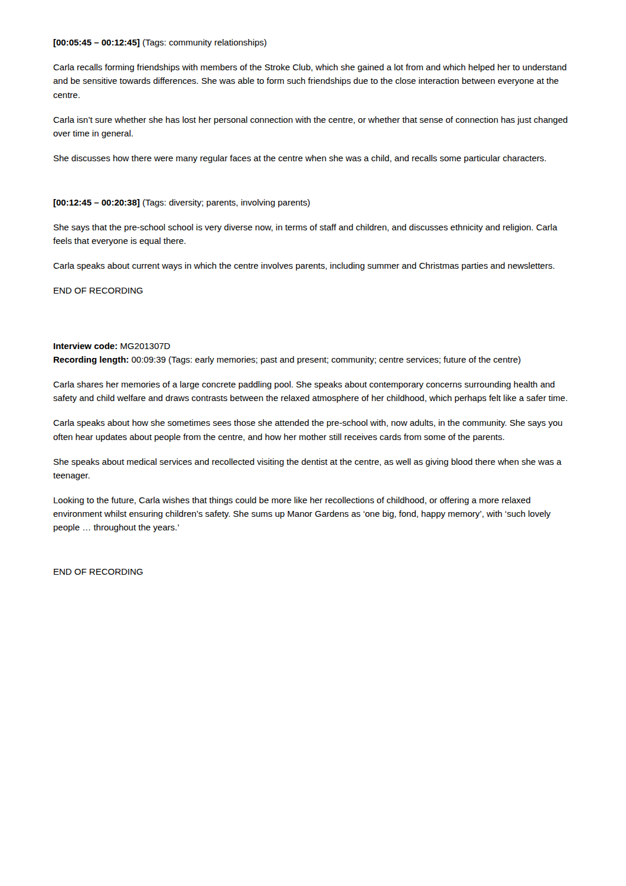[00:05:45 – 00:12:45] (Tags: community relationships)
Carla recalls forming friendships with members of the Stroke Club, which she gained a lot from and which helped her to understand and be sensitive towards differences. She was able to form such friendships due to the close interaction between everyone at the centre.
Carla isn’t sure whether she has lost her personal connection with the centre, or whether that sense of connection has just changed over time in general.
She discusses how there were many regular faces at the centre when she was a child, and recalls some particular characters.
[00:12:45 – 00:20:38] (Tags: diversity; parents, involving parents)
She says that the pre-school school is very diverse now, in terms of staff and children, and discusses ethnicity and religion. Carla feels that everyone is equal there.
Carla speaks about current ways in which the centre involves parents, including summer and Christmas parties and newsletters.
END OF RECORDING
Interview code: MG201307D
Recording length: 00:09:39 (Tags: early memories; past and present; community; centre services; future of the centre)
Carla shares her memories of a large concrete paddling pool. She speaks about contemporary concerns surrounding health and safety and child welfare and draws contrasts between the relaxed atmosphere of her childhood, which perhaps felt like a safer time.
Carla speaks about how she sometimes sees those she attended the pre-school with, now adults, in the community. She says you often hear updates about people from the centre, and how her mother still receives cards from some of the parents.
She speaks about medical services and recollected visiting the dentist at the centre, as well as giving blood there when she was a teenager.
Looking to the future, Carla wishes that things could be more like her recollections of childhood, or offering a more relaxed environment whilst ensuring children’s safety. She sums up Manor Gardens as ‘one big, fond, happy memory’, with ‘such lovely people … throughout the years.’
END OF RECORDING